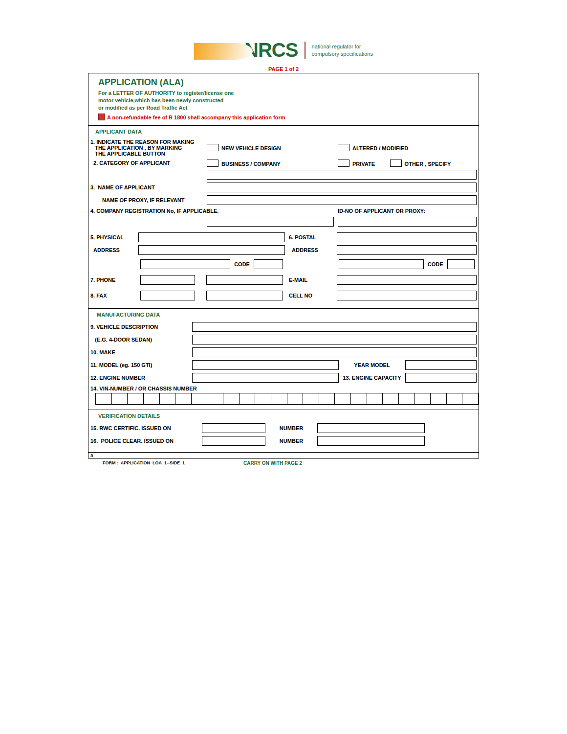•NRCS national regulator for
compulsory specifications
PAGE 1 of 2
APPLICATION (ALA)
For a LETTER OF AUTHORITY to register/license one
motor vehicle,which has been newly constructed
or modified as per Road Traffic Act
A non-refundable fee of R 1800 shall accompany this application form
APPLICANT DATA
| 1. INDICATE THE REASON FOR MAKING THE APPLICATION , BY MARKING THE APPLICABLE BUTTON | NEW VEHICLE DESIGN | ALTERED / MODIFIED |
| 2. CATEGORY OF APPLICANT | BUSINESS / COMPANY | PRIVATE OTHER , SPECIFY |
| 3. NAME OF APPLICANT | |
| NAME OF PROXY, IF RELEVANT | |
| 4. COMPANY REGISTRATION No, IF APPLICABLE. | ID-NO OF APPLICANT OR PROXY: |
| 5. PHYSICAL | | 6. POSTAL | |
| ADDRESS | | ADDRESS | |
| | / / CODE / / | | / / CODE / / |
| 7. PHONE | | E-MAIL | |
| 8. FAX | | CELL NO | |
MANUFACTURING DATA
| 9. VEHICLE DESCRIPTION | |
| (E.G. 4-DOOR SEDAN) | |
| 10. MAKE | |
| 11. MODEL (eg. 150 GTI) | | YEAR MODEL | |
| 12. ENGINE NUMBER | | 13. ENGINE CAPACITY | |
| 14. VIN-NUMBER / OR CHASSIS NUMBER |
VERIFICATION DETAILS
| 15. RWC CERTIFIC. ISSUED ON | | NUMBER | | |
| 16. POLICE CLEAR. ISSUED ON | | NUMBER | | |
a
FORM : APPLICATION LOA 1--SIDE 1
CARRY ON WITH PAGE 2